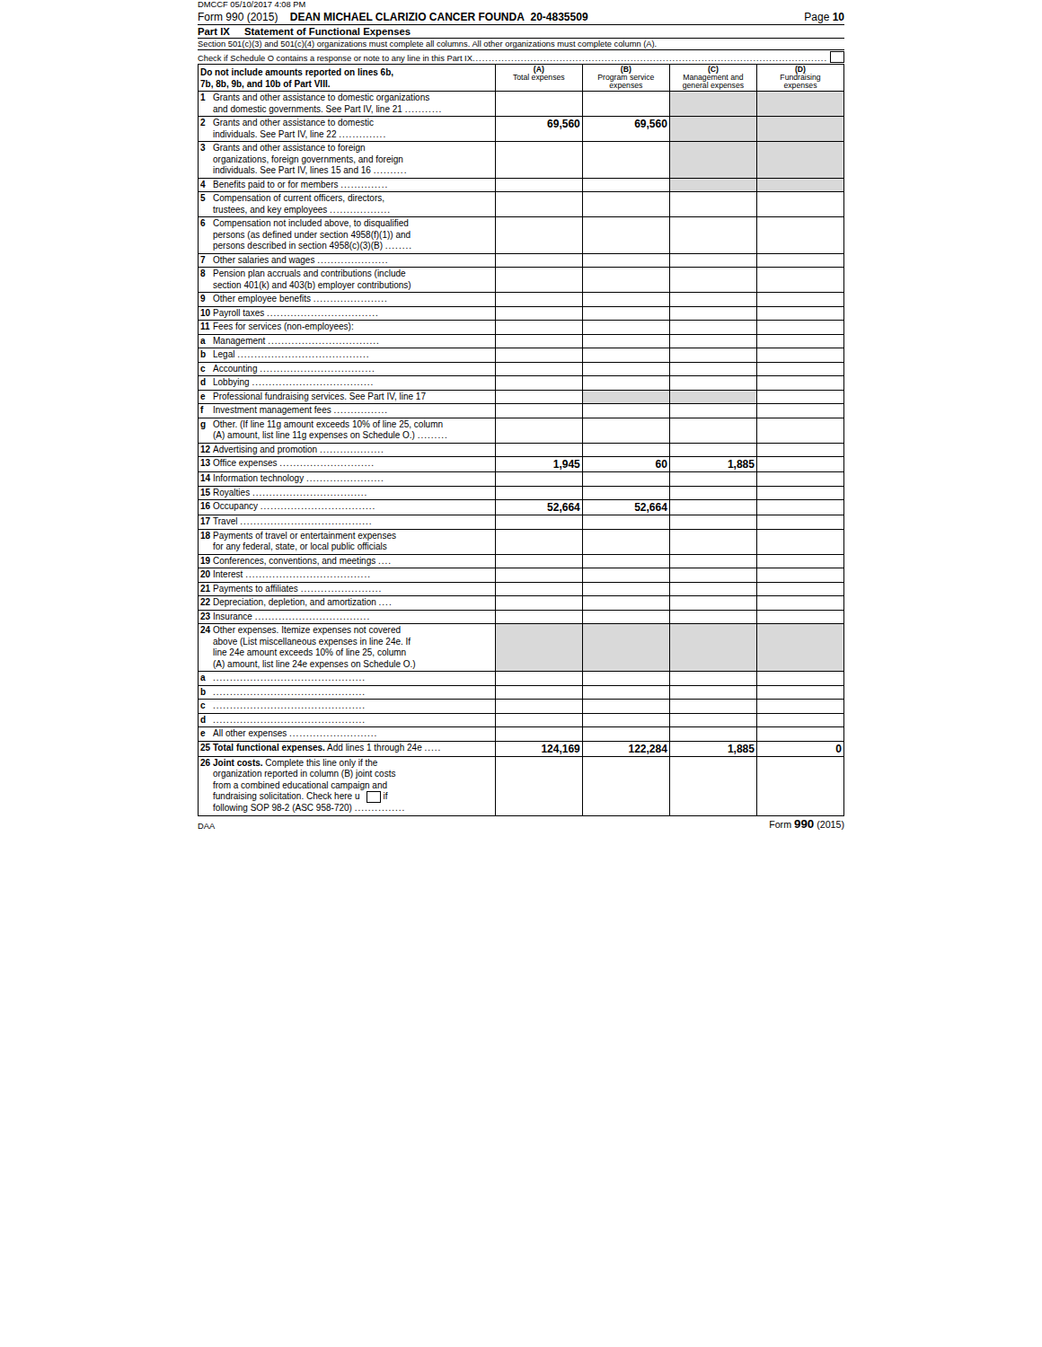DMCCF 05/10/2017 4:08 PM
Form 990 (2015) DEAN MICHAEL CLARIZIO CANCER FOUNDA 20-4835509
Page 10
Part IX
Statement of Functional Expenses
Section 501(c)(3) and 501(c)(4) organizations must complete all columns. All other organizations must complete column (A).
Check if Schedule O contains a response or note to any line in this Part IX ...................................................................................................................
| Do not include amounts reported on lines 6b, 7b, 8b, 9b, and 10b of Part VIII. | (A) Total expenses | (B) Program service expenses | (C) Management and general expenses | (D) Fundraising expenses |
| 1 Grants and other assistance to domestic organizations and domestic governments. See Part IV, line 21 ........... | | | | |
| 2 Grants and other assistance to domestic individuals. See Part IV, line 22 .............. | 69,560 | 69,560 | | |
| 3 Grants and other assistance to foreign organizations, foreign governments, and foreign individuals. See Part IV, lines 15 and 16 .......... | | | | |
| 4 Benefits paid to or for members .............. | | | | |
| 5 Compensation of current officers, directors, trustees, and key employees .................. | | | | |
| 6 Compensation not included above, to disqualified persons (as defined under section 4958(f)(1)) and persons described in section 4958(c)(3)(B) ........ | | | | |
| 7 Other salaries and wages ..................... | | | | |
| 8 Pension plan accruals and contributions (include section 401(k) and 403(b) employer contributions) | | | | |
| 9 Other employee benefits ...................... | | | | |
| 10 Payroll taxes ................................. | | | | |
| 11 Fees for services (non-employees): | | | | |
| a Management ................................. | | | | |
| b Legal ....................................... | | | | |
| c Accounting .................................. | | | | |
| d Lobbying .................................... | | | | |
| e Professional fundraising services. See Part IV, line 17 | | | | |
| f Investment management fees ................ | | | | |
| g Other. (If line 11g amount exceeds 10% of line 25, column (A) amount, list line 11g expenses on Schedule O.) ......... | | | | |
| 12 Advertising and promotion ................... | | | | |
| 13 Office expenses ............................ | 1,945 | 60 | 1,885 | |
| 14 Information technology ....................... | | | | |
| 15 Royalties .................................. | | | | |
| 16 Occupancy .................................. | 52,664 | 52,664 | | |
| 17 Travel ....................................... | | | | |
| 18 Payments of travel or entertainment expenses for any federal, state, or local public officials | | | | |
| 19 Conferences, conventions, and meetings .... | | | | |
| 20 Interest ..................................... | | | | |
| 21 Payments to affiliates ........................ | | | | |
| 22 Depreciation, depletion, and amortization .... | | | | |
| 23 Insurance .................................. | | | | |
| 24 Other expenses. Itemize expenses not covered above (List miscellaneous expenses in line 24e. If line 24e amount exceeds 10% of line 25, column (A) amount, list line 24e expenses on Schedule O.) | | | | |
| a ............................................. | | | | |
| b ............................................. | | | | |
| c ............................................. | | | | |
| d ............................................. | | | | |
| e All other expenses .......................... | | | | |
| 25 Total functional expenses. Add lines 1 through 24e ..... | 124,169 | 122,284 | 1,885 | 0 |
| 26 Joint costs. Complete this line only if the organization reported in column (B) joint costs from a combined educational campaign and fundraising solicitation. Check here u if following SOP 98-2 (ASC 958-720) ............... | | | | |
DAA
Form 990 (2015)